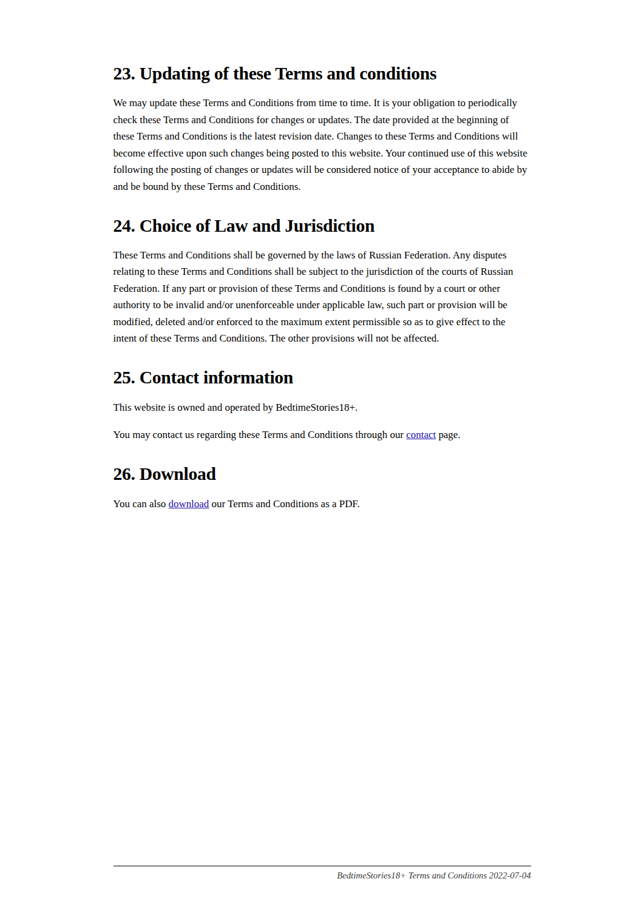23. Updating of these Terms and conditions
We may update these Terms and Conditions from time to time. It is your obligation to periodically check these Terms and Conditions for changes or updates. The date provided at the beginning of these Terms and Conditions is the latest revision date. Changes to these Terms and Conditions will become effective upon such changes being posted to this website. Your continued use of this website following the posting of changes or updates will be considered notice of your acceptance to abide by and be bound by these Terms and Conditions.
24. Choice of Law and Jurisdiction
These Terms and Conditions shall be governed by the laws of Russian Federation. Any disputes relating to these Terms and Conditions shall be subject to the jurisdiction of the courts of Russian Federation. If any part or provision of these Terms and Conditions is found by a court or other authority to be invalid and/or unenforceable under applicable law, such part or provision will be modified, deleted and/or enforced to the maximum extent permissible so as to give effect to the intent of these Terms and Conditions. The other provisions will not be affected.
25. Contact information
This website is owned and operated by BedtimeStories18+.
You may contact us regarding these Terms and Conditions through our contact page.
26. Download
You can also download our Terms and Conditions as a PDF.
BedtimeStories18+ Terms and Conditions 2022-07-04